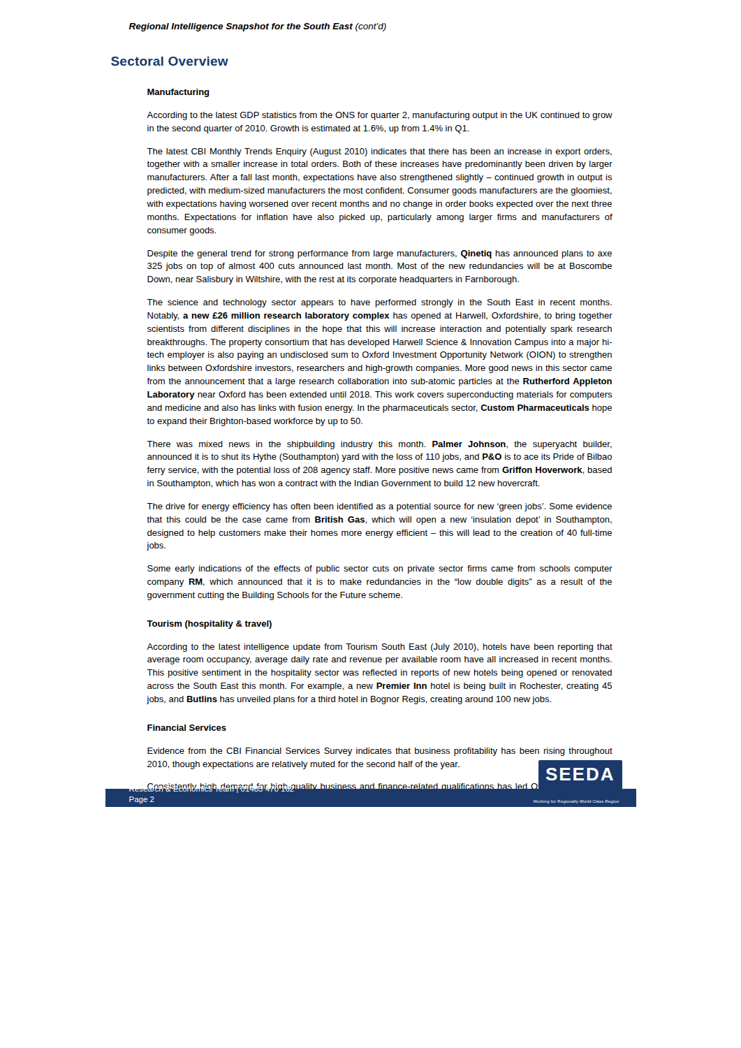Regional Intelligence Snapshot for the South East (cont'd)
Sectoral Overview
Manufacturing
According to the latest GDP statistics from the ONS for quarter 2, manufacturing output in the UK continued to grow in the second quarter of 2010. Growth is estimated at 1.6%, up from 1.4% in Q1.
The latest CBI Monthly Trends Enquiry (August 2010) indicates that there has been an increase in export orders, together with a smaller increase in total orders. Both of these increases have predominantly been driven by larger manufacturers. After a fall last month, expectations have also strengthened slightly – continued growth in output is predicted, with medium-sized manufacturers the most confident. Consumer goods manufacturers are the gloomiest, with expectations having worsened over recent months and no change in order books expected over the next three months. Expectations for inflation have also picked up, particularly among larger firms and manufacturers of consumer goods.
Despite the general trend for strong performance from large manufacturers, Qinetiq has announced plans to axe 325 jobs on top of almost 400 cuts announced last month. Most of the new redundancies will be at Boscombe Down, near Salisbury in Wiltshire, with the rest at its corporate headquarters in Farnborough.
The science and technology sector appears to have performed strongly in the South East in recent months. Notably, a new £26 million research laboratory complex has opened at Harwell, Oxfordshire, to bring together scientists from different disciplines in the hope that this will increase interaction and potentially spark research breakthroughs. The property consortium that has developed Harwell Science & Innovation Campus into a major hi-tech employer is also paying an undisclosed sum to Oxford Investment Opportunity Network (OION) to strengthen links between Oxfordshire investors, researchers and high-growth companies. More good news in this sector came from the announcement that a large research collaboration into sub-atomic particles at the Rutherford Appleton Laboratory near Oxford has been extended until 2018. This work covers superconducting materials for computers and medicine and also has links with fusion energy. In the pharmaceuticals sector, Custom Pharmaceuticals hope to expand their Brighton-based workforce by up to 50.
There was mixed news in the shipbuilding industry this month. Palmer Johnson, the superyacht builder, announced it is to shut its Hythe (Southampton) yard with the loss of 110 jobs, and P&O is to ace its Pride of Bilbao ferry service, with the potential loss of 208 agency staff. More positive news came from Griffon Hoverwork, based in Southampton, which has won a contract with the Indian Government to build 12 new hovercraft.
The drive for energy efficiency has often been identified as a potential source for new ‘green jobs’. Some evidence that this could be the case came from British Gas, which will open a new ‘insulation depot’ in Southampton, designed to help customers make their homes more energy efficient – this will lead to the creation of 40 full-time jobs.
Some early indications of the effects of public sector cuts on private sector firms came from schools computer company RM, which announced that it is to make redundancies in the “low double digits” as a result of the government cutting the Building Schools for the Future scheme.
Tourism (hospitality & travel)
According to the latest intelligence update from Tourism South East (July 2010), hotels have been reporting that average room occupancy, average daily rate and revenue per available room have all increased in recent months. This positive sentiment in the hospitality sector was reflected in reports of new hotels being opened or renovated across the South East this month. For example, a new Premier Inn hotel is being built in Rochester, creating 45 jobs, and Butlins has unveiled plans for a third hotel in Bognor Regis, creating around 100 new jobs.
Financial Services
Evidence from the CBI Financial Services Survey indicates that business profitability has been rising throughout 2010, though expectations are relatively muted for the second half of the year.
Consistently high demand for high-quality business and finance-related qualifications has led Oxford University to commence work on a £28million extension to Said Business School scheduled for completion
Research & Economics Team | 01483 470 162
Page 2
SEEDA South East England Development Agency Working for Regionally World Class Region